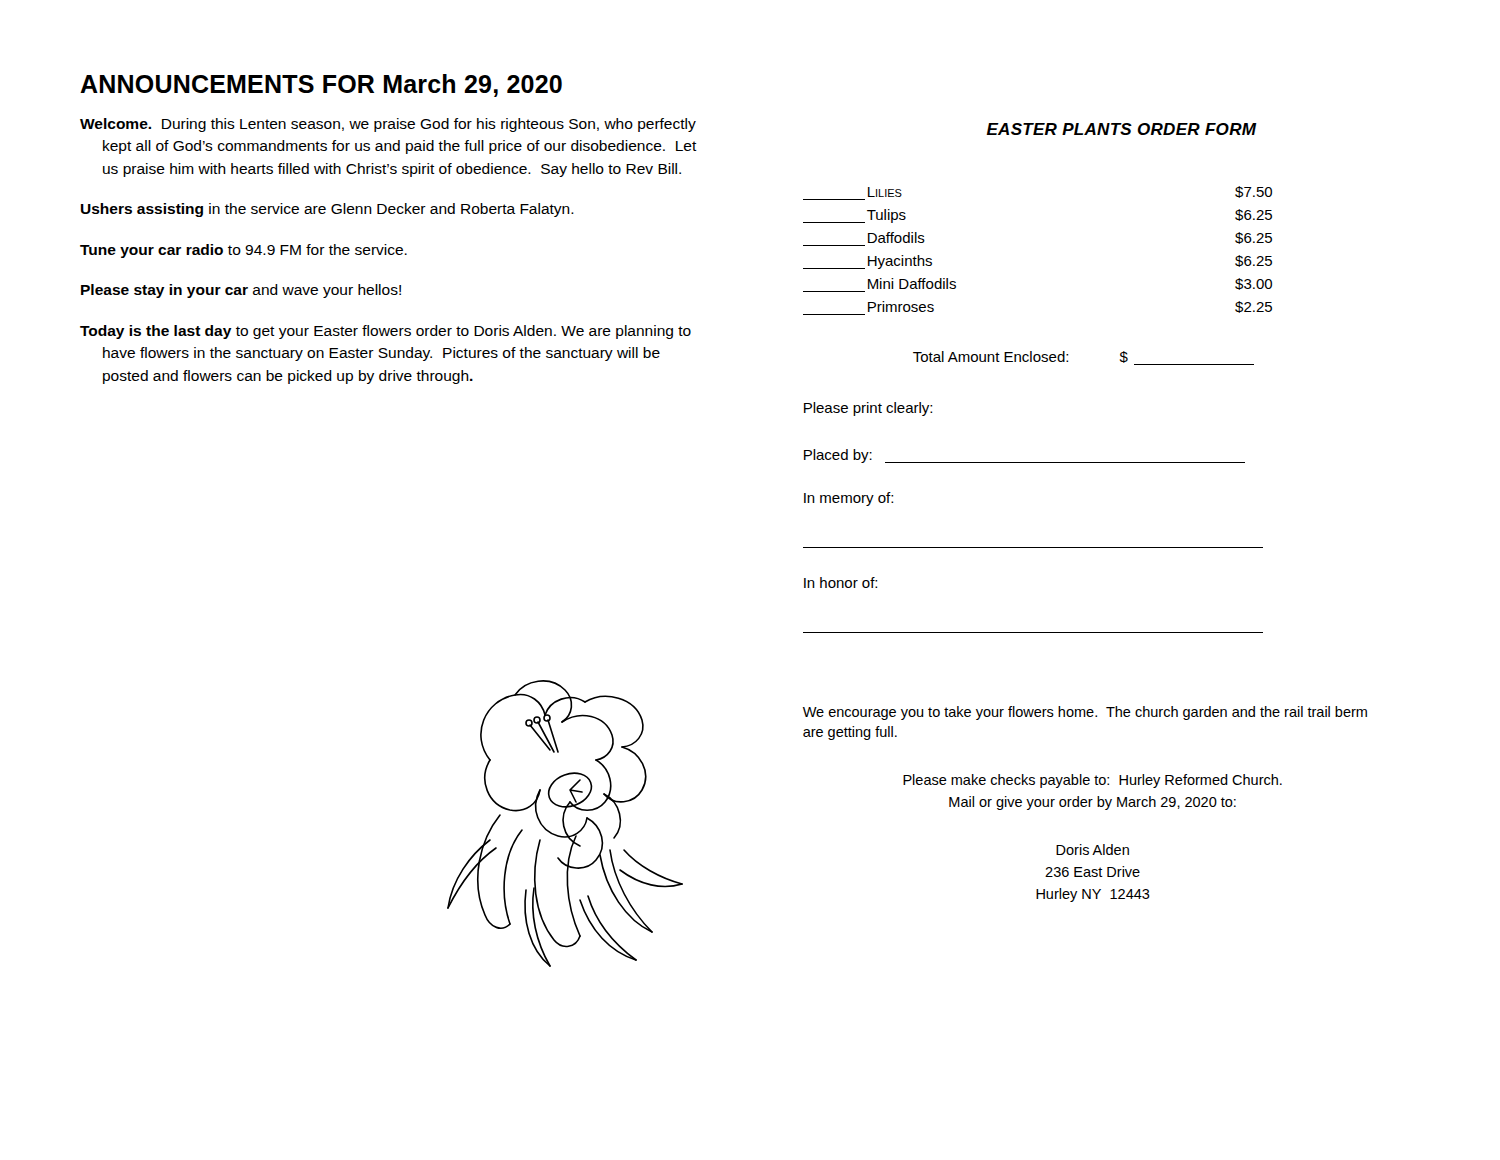ANNOUNCEMENTS FOR March 29, 2020
Welcome. During this Lenten season, we praise God for his righteous Son, who perfectly kept all of God’s commandments for us and paid the full price of our disobedience. Let us praise him with hearts filled with Christ’s spirit of obedience. Say hello to Rev Bill.
Ushers assisting in the service are Glenn Decker and Roberta Falatyn.
Tune your car radio to 94.9 FM for the service.
Please stay in your car and wave your hellos!
Today is the last day to get your Easter flowers order to Doris Alden. We are planning to have flowers in the sanctuary on Easter Sunday. Pictures of the sanctuary will be posted and flowers can be picked up by drive through.
EASTER PLANTS ORDER FORM
| Lilies | $7.50 |
| Tulips | $6.25 |
| Daffodils | $6.25 |
| Hyacinths | $6.25 |
| Mini Daffodils | $3.00 |
| Primroses | $2.25 |
Total Amount Enclosed: $
Please print clearly:
Placed by:
In memory of:
In honor of:
We encourage you to take your flowers home. The church garden and the rail trail berm are getting full.
Please make checks payable to: Hurley Reformed Church.
Mail or give your order by March 29, 2020 to:
Doris Alden
236 East Drive
Hurley NY 12443